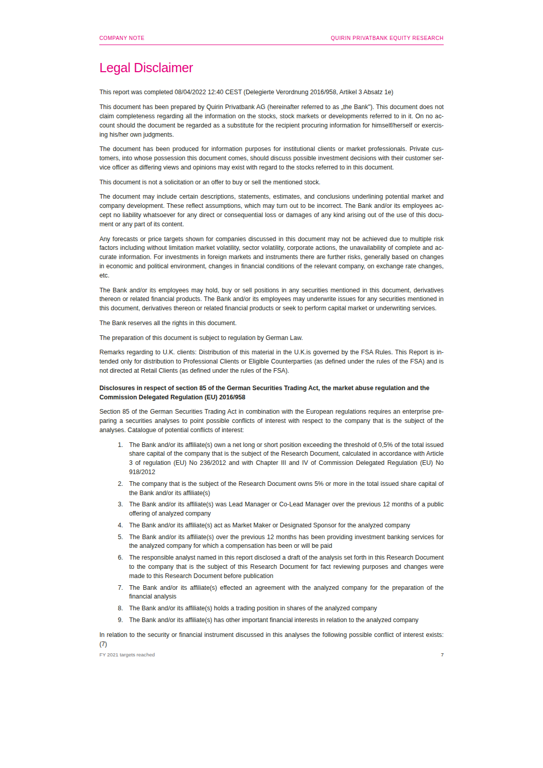COMPANY NOTE
QUIRIN PRIVATBANK EQUITY RESEARCH
Legal Disclaimer
This report was completed 08/04/2022 12:40 CEST (Delegierte Verordnung 2016/958, Artikel 3 Absatz 1e)
This document has been prepared by Quirin Privatbank AG (hereinafter referred to as „the Bank"). This document does not claim completeness regarding all the information on the stocks, stock markets or developments referred to in it. On no account should the document be regarded as a substitute for the recipient procuring information for himself/herself or exercising his/her own judgments.
The document has been produced for information purposes for institutional clients or market professionals. Private customers, into whose possession this document comes, should discuss possible investment decisions with their customer service officer as differing views and opinions may exist with regard to the stocks referred to in this document.
This document is not a solicitation or an offer to buy or sell the mentioned stock.
The document may include certain descriptions, statements, estimates, and conclusions underlining potential market and company development. These reflect assumptions, which may turn out to be incorrect. The Bank and/or its employees accept no liability whatsoever for any direct or consequential loss or damages of any kind arising out of the use of this document or any part of its content.
Any forecasts or price targets shown for companies discussed in this document may not be achieved due to multiple risk factors including without limitation market volatility, sector volatility, corporate actions, the unavailability of complete and accurate information. For investments in foreign markets and instruments there are further risks, generally based on changes in economic and political environment, changes in financial conditions of the relevant company, on exchange rate changes, etc.
The Bank and/or its employees may hold, buy or sell positions in any securities mentioned in this document, derivatives thereon or related financial products. The Bank and/or its employees may underwrite issues for any securities mentioned in this document, derivatives thereon or related financial products or seek to perform capital market or underwriting services.
The Bank reserves all the rights in this document.
The preparation of this document is subject to regulation by German Law.
Remarks regarding to U.K. clients: Distribution of this material in the U.K.is governed by the FSA Rules. This Report is intended only for distribution to Professional Clients or Eligible Counterparties (as defined under the rules of the FSA) and is not directed at Retail Clients (as defined under the rules of the FSA).
Disclosures in respect of section 85 of the German Securities Trading Act, the market abuse regulation and the Commission Delegated Regulation (EU) 2016/958
Section 85 of the German Securities Trading Act in combination with the European regulations requires an enterprise preparing a securities analyses to point possible conflicts of interest with respect to the company that is the subject of the analyses. Catalogue of potential conflicts of interest:
The Bank and/or its affiliate(s) own a net long or short position exceeding the threshold of 0,5% of the total issued share capital of the company that is the subject of the Research Document, calculated in accordance with Article 3 of regulation (EU) No 236/2012 and with Chapter III and IV of Commission Delegated Regulation (EU) No 918/2012
The company that is the subject of the Research Document owns 5% or more in the total issued share capital of the Bank and/or its affiliate(s)
The Bank and/or its affiliate(s) was Lead Manager or Co-Lead Manager over the previous 12 months of a public offering of analyzed company
The Bank and/or its affiliate(s) act as Market Maker or Designated Sponsor for the analyzed company
The Bank and/or its affiliate(s) over the previous 12 months has been providing investment banking services for the analyzed company for which a compensation has been or will be paid
The responsible analyst named in this report disclosed a draft of the analysis set forth in this Research Document to the company that is the subject of this Research Document for fact reviewing purposes and changes were made to this Research Document before publication
The Bank and/or its affiliate(s) effected an agreement with the analyzed company for the preparation of the financial analysis
The Bank and/or its affiliate(s) holds a trading position in shares of the analyzed company
The Bank and/or its affiliate(s) has other important financial interests in relation to the analyzed company
In relation to the security or financial instrument discussed in this analyses the following possible conflict of interest exists: (7)
FY 2021 targets reached
7